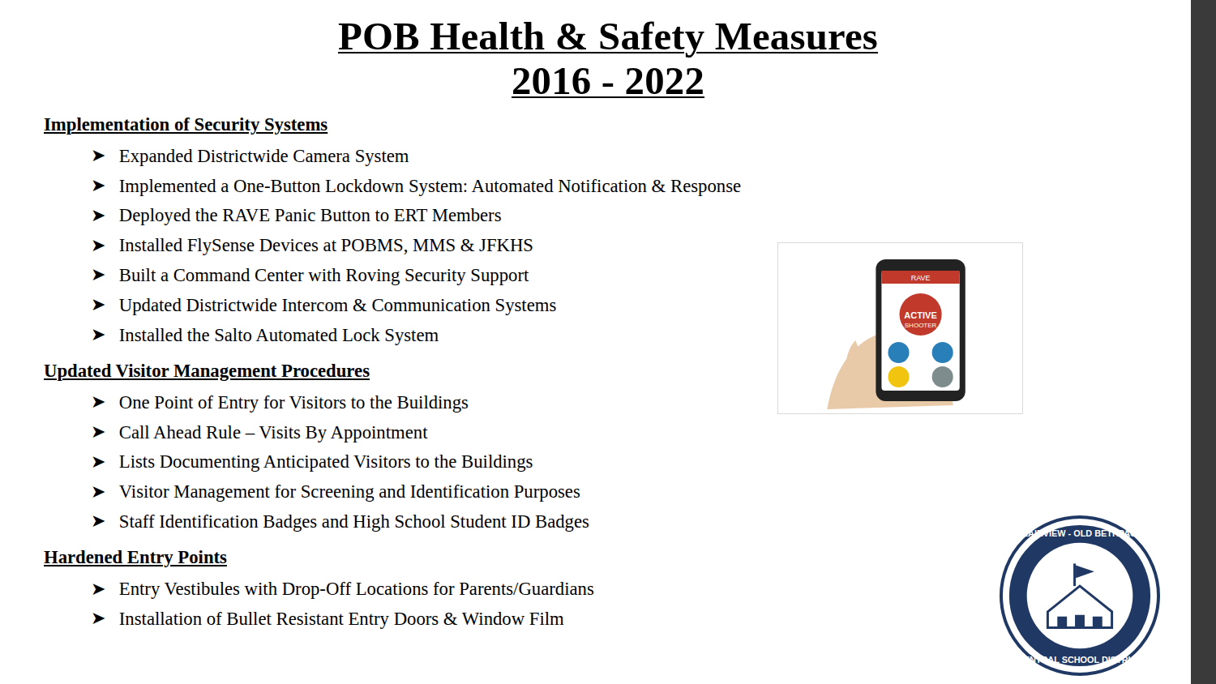POB Health & Safety Measures 2016 - 2022
Implementation of Security Systems
Expanded Districtwide Camera System
Implemented a One-Button Lockdown System: Automated Notification & Response
Deployed the RAVE Panic Button to ERT Members
Installed FlySense Devices at POBMS, MMS & JFKHS
Built a Command Center with Roving Security Support
Updated Districtwide Intercom & Communication Systems
Installed the Salto Automated Lock System
Updated Visitor Management Procedures
One Point of Entry for Visitors to the Buildings
Call Ahead Rule – Visits By Appointment
Lists Documenting Anticipated Visitors to the Buildings
Visitor Management for Screening and Identification Purposes
Staff Identification Badges and High School Student ID Badges
Hardened Entry Points
Entry Vestibules with Drop-Off Locations for Parents/Guardians
Installation of Bullet Resistant Entry Doors & Window Film